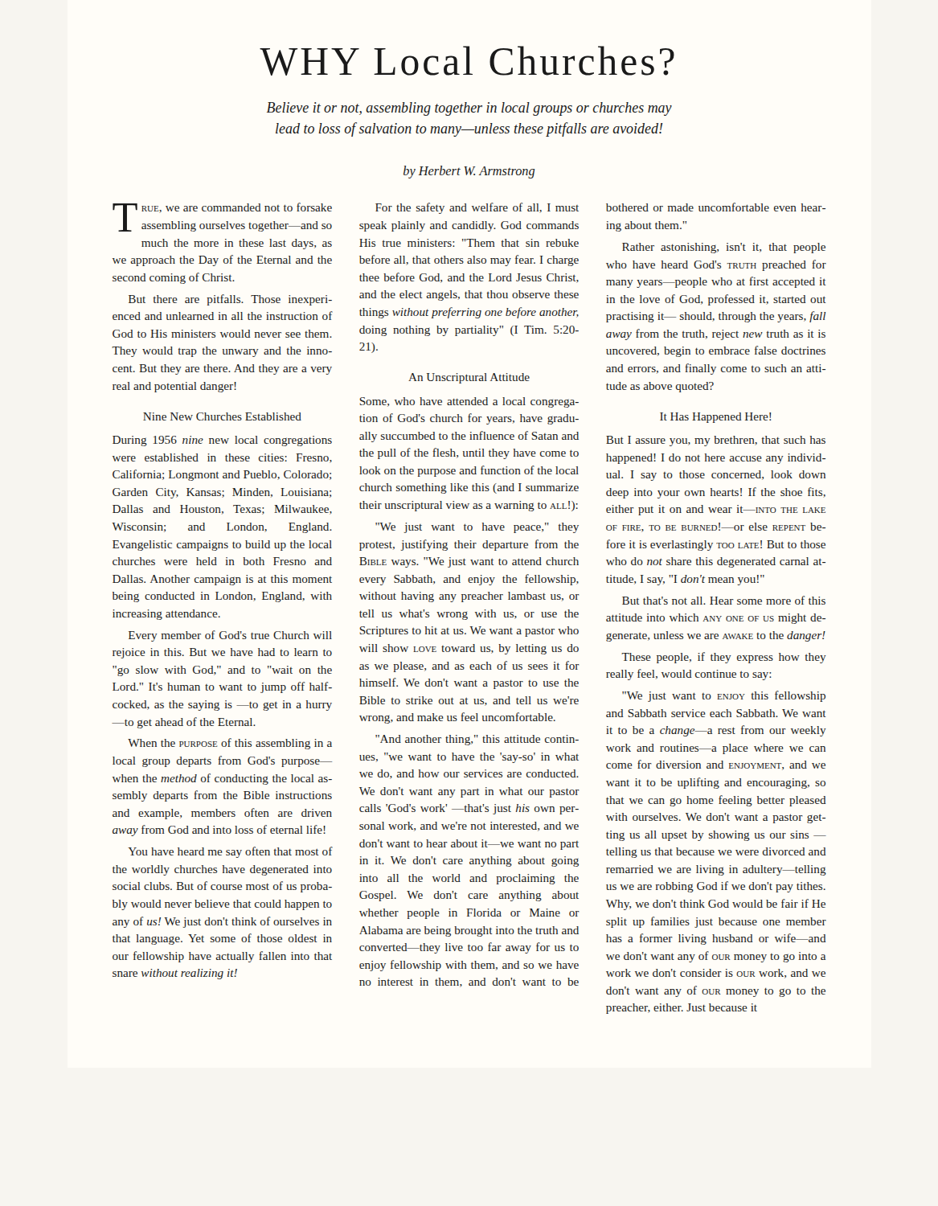WHY Local Churches?
Believe it or not, assembling together in local groups or churches may
lead to loss of salvation to many—unless these pitfalls are avoided!
by Herbert W. Armstrong
True, we are commanded not to forsake assembling ourselves together—and so much the more in these last days, as we approach the Day of the Eternal and the second coming of Christ.
But there are pitfalls. Those inexperienced and unlearned in all the instruction of God to His ministers would never see them. They would trap the unwary and the innocent. But they are there. And they are a very real and potential danger!
Nine New Churches Established
During 1956 nine new local congregations were established in these cities: Fresno, California; Longmont and Pueblo, Colorado; Garden City, Kansas; Minden, Louisiana; Dallas and Houston, Texas; Milwaukee, Wisconsin; and London, England. Evangelistic campaigns to build up the local churches were held in both Fresno and Dallas. Another campaign is at this moment being conducted in London, England, with increasing attendance.
Every member of God's true Church will rejoice in this. But we have had to learn to "go slow with God," and to "wait on the Lord." It's human to want to jump off half-cocked, as the saying is —to get in a hurry—to get ahead of the Eternal.
When the purpose of this assembling in a local group departs from God's purpose—when the method of conducting the local assembly departs from the Bible instructions and example, members often are driven away from God and into loss of eternal life!
You have heard me say often that most of the worldly churches have degenerated into social clubs. But of course most of us probably would never believe that could happen to any of us! We just don't think of ourselves in that language. Yet some of those oldest in our fellowship have actually fallen into that snare without realizing it!
For the safety and welfare of all, I must speak plainly and candidly. God commands His true ministers: "Them that sin rebuke before all, that others also may fear. I charge thee before God, and the Lord Jesus Christ, and the elect angels, that thou observe these things without preferring one before another, doing nothing by partiality" (I Tim. 5:20-21).
An Unscriptural Attitude
Some, who have attended a local congregation of God's church for years, have gradually succumbed to the influence of Satan and the pull of the flesh, until they have come to look on the purpose and function of the local church something like this (and I summarize their unscriptural view as a warning to all!):
"We just want to have peace," they protest, justifying their departure from the Bible ways. "We just want to attend church every Sabbath, and enjoy the fellowship, without having any preacher lambast us, or tell us what's wrong with us, or use the Scriptures to hit at us. We want a pastor who will show love toward us, by letting us do as we please, and as each of us sees it for himself. We don't want a pastor to use the Bible to strike out at us, and tell us we're wrong, and make us feel uncomfortable.
"And another thing," this attitude continues, "we want to have the 'say-so' in what we do, and how our services are conducted. We don't want any part in what our pastor calls 'God's work' —that's just his own personal work, and we're not interested, and we don't want to hear about it—we want no part in it. We don't care anything about going into all the world and proclaiming the Gospel. We don't care anything about whether people in Florida or Maine or Alabama are being brought into the truth and converted—they live too far away for us to enjoy fellowship with them, and so we have no interest in them, and don't want to be bothered or made uncomfortable even hearing about them."
Rather astonishing, isn't it, that people who have heard God's truth preached for many years—people who at first accepted it in the love of God, professed it, started out practising it— should, through the years, fall away from the truth, reject new truth as it is uncovered, begin to embrace false doctrines and errors, and finally come to such an attitude as above quoted?
It Has Happened Here!
But I assure you, my brethren, that such has happened! I do not here accuse any individual. I say to those concerned, look down deep into your own hearts! If the shoe fits, either put it on and wear it—into the lake of fire, to be burned!—or else repent before it is everlastingly too late! But to those who do not share this degenerated carnal attitude, I say, "I don't mean you!"
But that's not all. Hear some more of this attitude into which any one of us might degenerate, unless we are awake to the danger!
These people, if they express how they really feel, would continue to say:
"We just want to enjoy this fellowship and Sabbath service each Sabbath. We want it to be a change—a rest from our weekly work and routines—a place where we can come for diversion and enjoyment, and we want it to be uplifting and encouraging, so that we can go home feeling better pleased with ourselves. We don't want a pastor getting us all upset by showing us our sins —telling us that because we were divorced and remarried we are living in adultery—telling us we are robbing God if we don't pay tithes. Why, we don't think God would be fair if He split up families just because one member has a former living husband or wife—and we don't want any of our money to go into a work we don't consider is our work, and we don't want any of our money to go to the preacher, either. Just because it